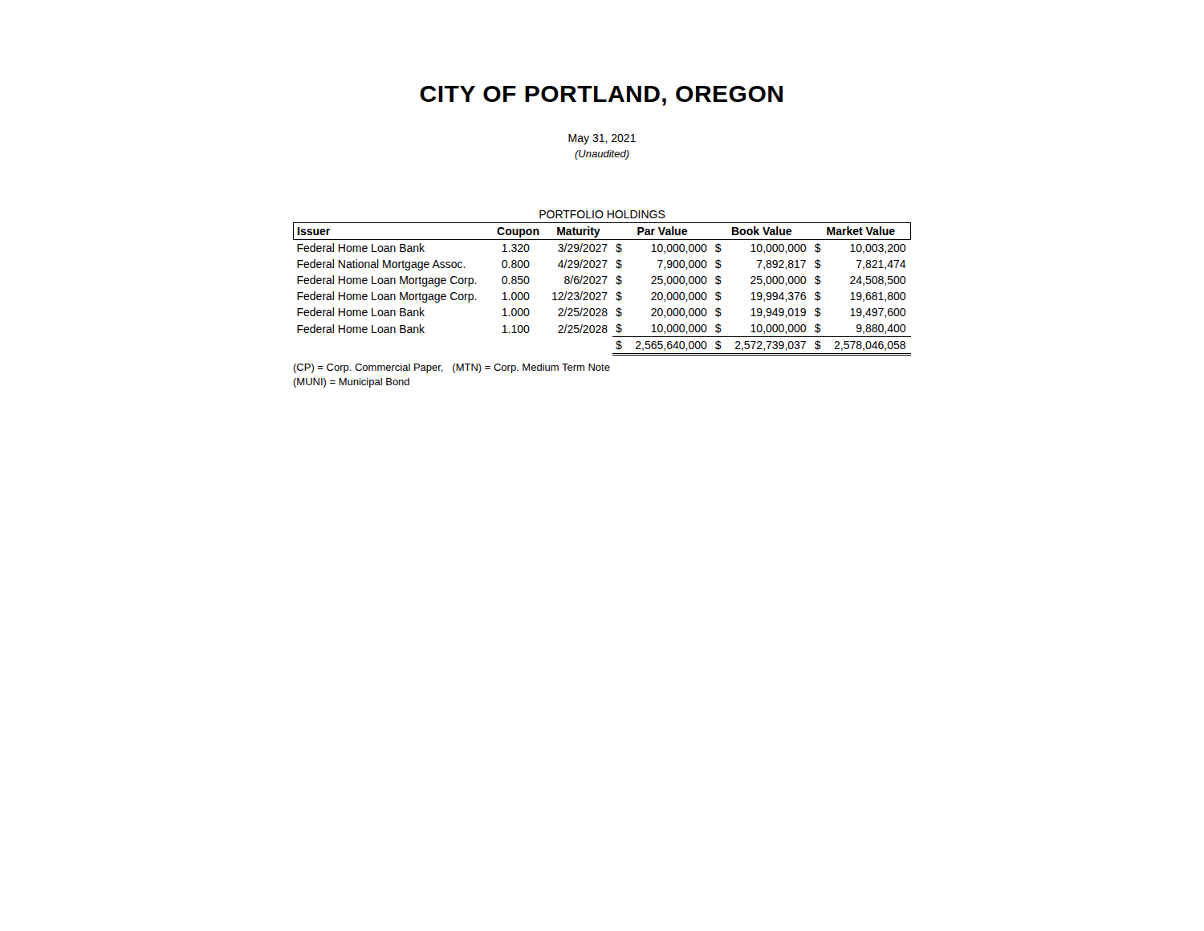CITY OF PORTLAND, OREGON
May 31, 2021
(Unaudited)
PORTFOLIO HOLDINGS
| Issuer | Coupon | Maturity | Par Value | Book Value | Market Value |
| --- | --- | --- | --- | --- | --- |
| Federal Home Loan Bank | 1.320 | 3/29/2027 | $ | 10,000,000 | $ | 10,000,000 | $ | 10,003,200 |
| Federal National Mortgage Assoc. | 0.800 | 4/29/2027 | $ | 7,900,000 | $ | 7,892,817 | $ | 7,821,474 |
| Federal Home Loan Mortgage Corp. | 0.850 | 8/6/2027 | $ | 25,000,000 | $ | 25,000,000 | $ | 24,508,500 |
| Federal Home Loan Mortgage Corp. | 1.000 | 12/23/2027 | $ | 20,000,000 | $ | 19,994,376 | $ | 19,681,800 |
| Federal Home Loan Bank | 1.000 | 2/25/2028 | $ | 20,000,000 | $ | 19,949,019 | $ | 19,497,600 |
| Federal Home Loan Bank | 1.100 | 2/25/2028 | $ | 10,000,000 | $ | 10,000,000 | $ | 9,880,400 |
| | | | $ | 2,565,640,000 | $ | 2,572,739,037 | $ | 2,578,046,058 |
(CP) = Corp. Commercial Paper, (MTN) = Corp. Medium Term Note
(MUNI) = Municipal Bond